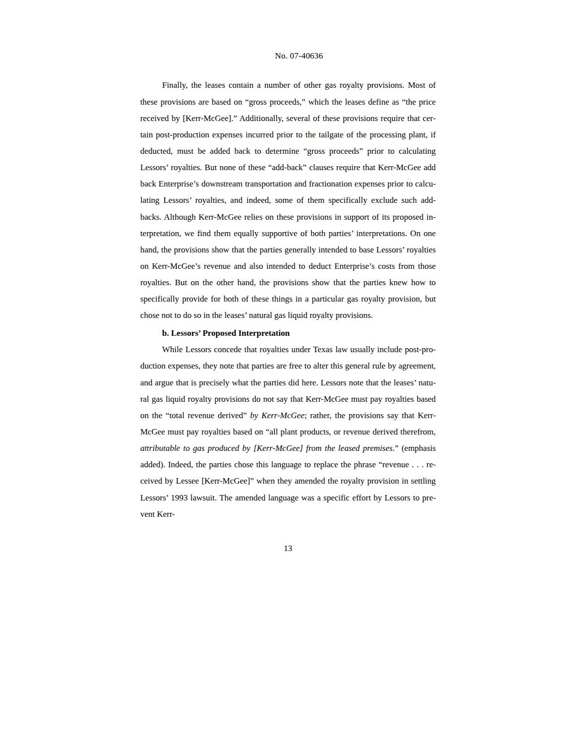No. 07-40636
Finally, the leases contain a number of other gas royalty provisions. Most of these provisions are based on “gross proceeds,” which the leases define as “the price received by [Kerr-McGee].” Additionally, several of these provisions require that certain post-production expenses incurred prior to the tailgate of the processing plant, if deducted, must be added back to determine “gross proceeds” prior to calculating Lessors’ royalties. But none of these “add-back” clauses require that Kerr-McGee add back Enterprise’s downstream transportation and fractionation expenses prior to calculating Lessors’ royalties, and indeed, some of them specifically exclude such add-backs. Although Kerr-McGee relies on these provisions in support of its proposed interpretation, we find them equally supportive of both parties’ interpretations. On one hand, the provisions show that the parties generally intended to base Lessors’ royalties on Kerr-McGee’s revenue and also intended to deduct Enterprise’s costs from those royalties. But on the other hand, the provisions show that the parties knew how to specifically provide for both of these things in a particular gas royalty provision, but chose not to do so in the leases’ natural gas liquid royalty provisions.
b. Lessors’ Proposed Interpretation
While Lessors concede that royalties under Texas law usually include post-production expenses, they note that parties are free to alter this general rule by agreement, and argue that is precisely what the parties did here. Lessors note that the leases’ natural gas liquid royalty provisions do not say that Kerr-McGee must pay royalties based on the “total revenue derived” by Kerr-McGee; rather, the provisions say that Kerr-McGee must pay royalties based on “all plant products, or revenue derived therefrom, attributable to gas produced by [Kerr-McGee] from the leased premises.” (emphasis added). Indeed, the parties chose this language to replace the phrase “revenue . . . received by Lessee [Kerr-McGee]” when they amended the royalty provision in settling Lessors’ 1993 lawsuit. The amended language was a specific effort by Lessors to prevent Kerr-
13